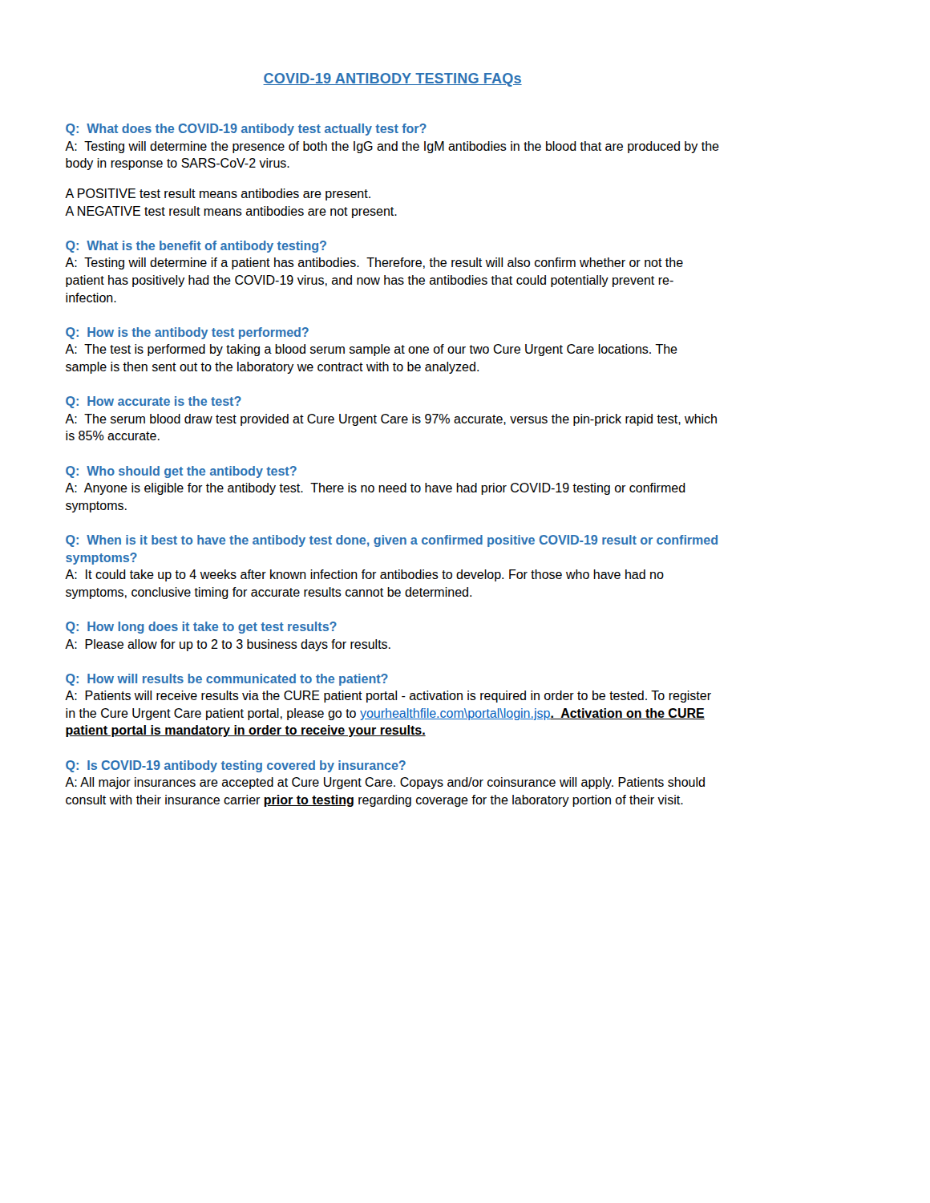COVID-19 ANTIBODY TESTING FAQs
Q: What does the COVID-19 antibody test actually test for?
A: Testing will determine the presence of both the IgG and the IgM antibodies in the blood that are produced by the body in response to SARS-CoV-2 virus.
A POSITIVE test result means antibodies are present.
A NEGATIVE test result means antibodies are not present.
Q: What is the benefit of antibody testing?
A: Testing will determine if a patient has antibodies. Therefore, the result will also confirm whether or not the patient has positively had the COVID-19 virus, and now has the antibodies that could potentially prevent re-infection.
Q: How is the antibody test performed?
A: The test is performed by taking a blood serum sample at one of our two Cure Urgent Care locations. The sample is then sent out to the laboratory we contract with to be analyzed.
Q: How accurate is the test?
A: The serum blood draw test provided at Cure Urgent Care is 97% accurate, versus the pin-prick rapid test, which is 85% accurate.
Q: Who should get the antibody test?
A: Anyone is eligible for the antibody test. There is no need to have had prior COVID-19 testing or confirmed symptoms.
Q: When is it best to have the antibody test done, given a confirmed positive COVID-19 result or confirmed symptoms?
A: It could take up to 4 weeks after known infection for antibodies to develop. For those who have had no symptoms, conclusive timing for accurate results cannot be determined.
Q: How long does it take to get test results?
A: Please allow for up to 2 to 3 business days for results.
Q: How will results be communicated to the patient?
A: Patients will receive results via the CURE patient portal - activation is required in order to be tested. To register in the Cure Urgent Care patient portal, please go to yourhealthfile.com\portal\login.jsp. Activation on the CURE patient portal is mandatory in order to receive your results.
Q: Is COVID-19 antibody testing covered by insurance?
A: All major insurances are accepted at Cure Urgent Care. Copays and/or coinsurance will apply. Patients should consult with their insurance carrier prior to testing regarding coverage for the laboratory portion of their visit.